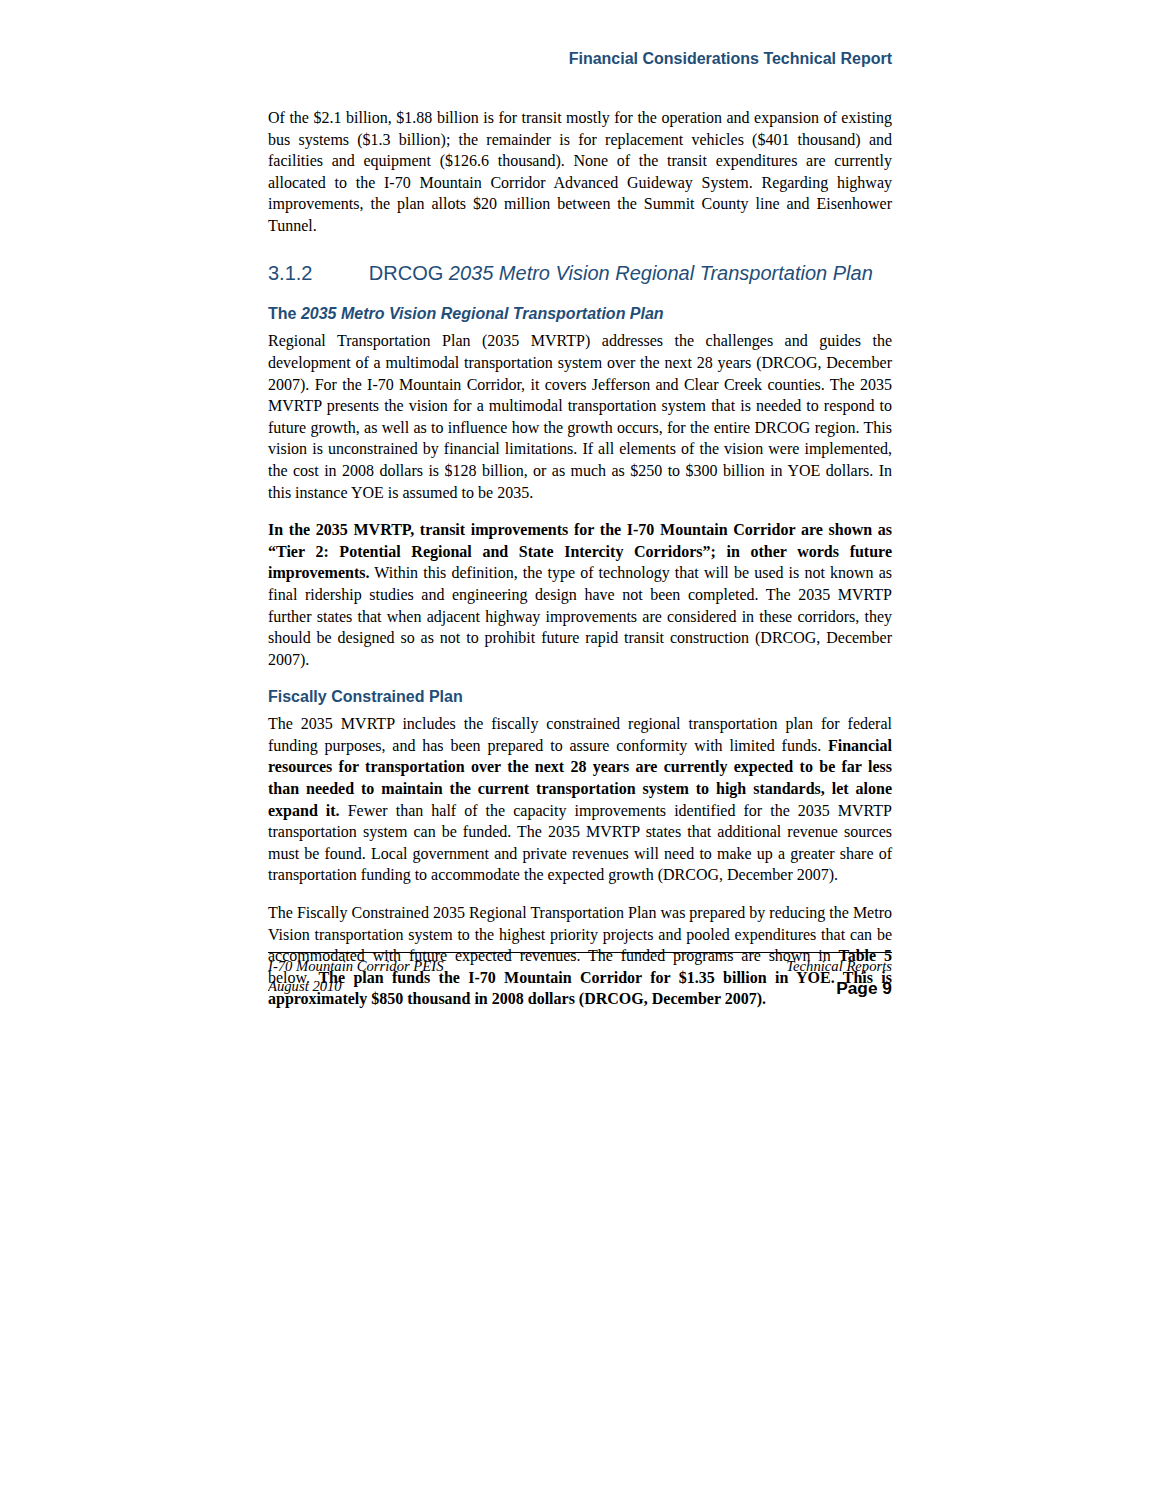Financial Considerations Technical Report
Of the $2.1 billion, $1.88 billion is for transit mostly for the operation and expansion of existing bus systems ($1.3 billion); the remainder is for replacement vehicles ($401 thousand) and facilities and equipment ($126.6 thousand). None of the transit expenditures are currently allocated to the I-70 Mountain Corridor Advanced Guideway System. Regarding highway improvements, the plan allots $20 million between the Summit County line and Eisenhower Tunnel.
3.1.2 DRCOG 2035 Metro Vision Regional Transportation Plan
The 2035 Metro Vision Regional Transportation Plan
Regional Transportation Plan (2035 MVRTP) addresses the challenges and guides the development of a multimodal transportation system over the next 28 years (DRCOG, December 2007). For the I-70 Mountain Corridor, it covers Jefferson and Clear Creek counties. The 2035 MVRTP presents the vision for a multimodal transportation system that is needed to respond to future growth, as well as to influence how the growth occurs, for the entire DRCOG region. This vision is unconstrained by financial limitations. If all elements of the vision were implemented, the cost in 2008 dollars is $128 billion, or as much as $250 to $300 billion in YOE dollars. In this instance YOE is assumed to be 2035.
In the 2035 MVRTP, transit improvements for the I-70 Mountain Corridor are shown as “Tier 2: Potential Regional and State Intercity Corridors”; in other words future improvements. Within this definition, the type of technology that will be used is not known as final ridership studies and engineering design have not been completed. The 2035 MVRTP further states that when adjacent highway improvements are considered in these corridors, they should be designed so as not to prohibit future rapid transit construction (DRCOG, December 2007).
Fiscally Constrained Plan
The 2035 MVRTP includes the fiscally constrained regional transportation plan for federal funding purposes, and has been prepared to assure conformity with limited funds. Financial resources for transportation over the next 28 years are currently expected to be far less than needed to maintain the current transportation system to high standards, let alone expand it. Fewer than half of the capacity improvements identified for the 2035 MVRTP transportation system can be funded. The 2035 MVRTP states that additional revenue sources must be found. Local government and private revenues will need to make up a greater share of transportation funding to accommodate the expected growth (DRCOG, December 2007).
The Fiscally Constrained 2035 Regional Transportation Plan was prepared by reducing the Metro Vision transportation system to the highest priority projects and pooled expenditures that can be accommodated with future expected revenues. The funded programs are shown in Table 5 below. The plan funds the I-70 Mountain Corridor for $1.35 billion in YOE. This is approximately $850 thousand in 2008 dollars (DRCOG, December 2007).
I-70 Mountain Corridor PEIS
August 2010
Technical Reports
Page 9